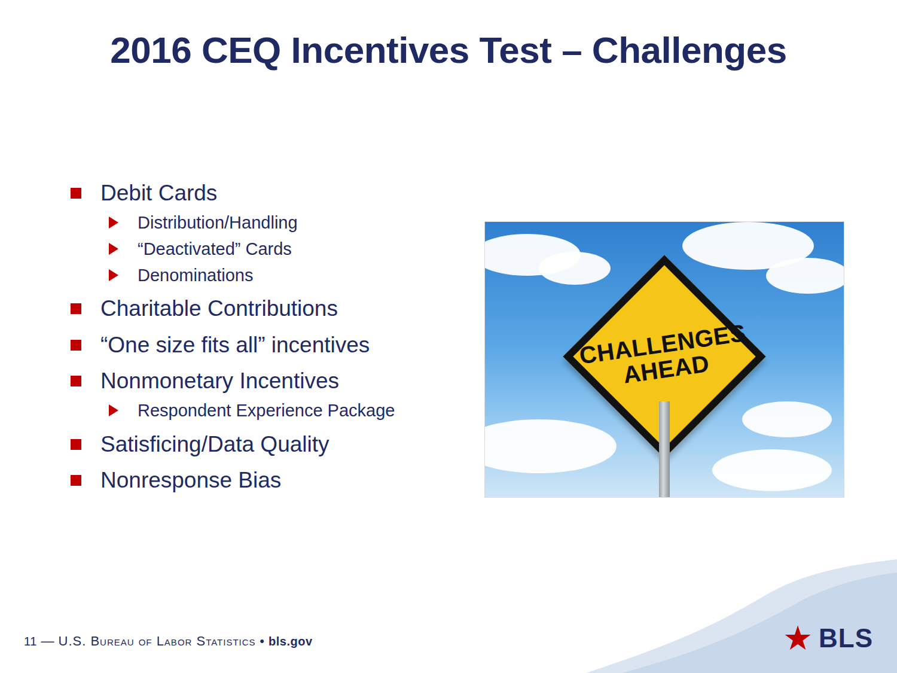2016 CEQ Incentives Test – Challenges
Debit Cards
Distribution/Handling
“Deactivated” Cards
Denominations
Charitable Contributions
“One size fits all” incentives
Nonmonetary Incentives
Respondent Experience Package
Satisficing/Data Quality
Nonresponse Bias
CHALLENGES
AHEAD
11 — U.S. Bureau of Labor Statistics • bls.gov
★ BLS